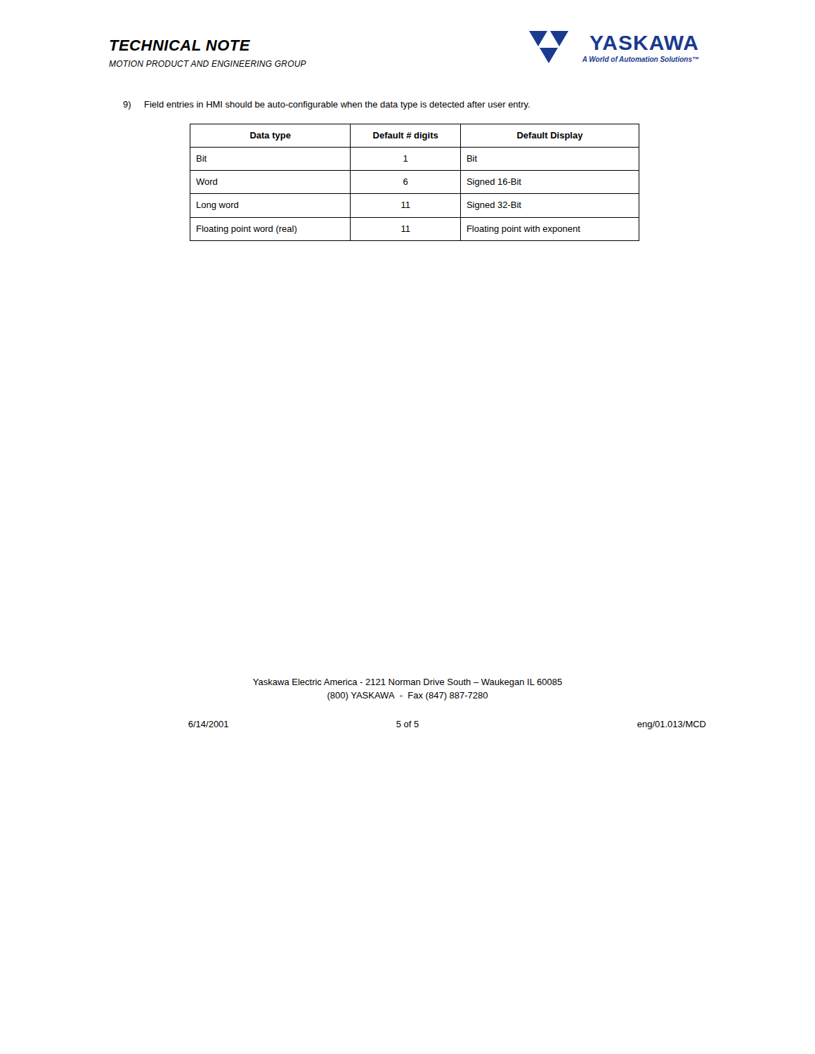TECHNICAL NOTE
MOTION PRODUCT AND ENGINEERING GROUP
YASKAWA
A World of Automation Solutions™
9)
Field entries in HMI should be auto-configurable when the data type is detected after user entry.
| Data type | Default # digits | Default Display |
| --- | --- | --- |
| Bit | 1 | Bit |
| Word | 6 | Signed 16-Bit |
| Long word | 11 | Signed 32-Bit |
| Floating point word (real) | 11 | Floating point with exponent |
Yaskawa Electric America - 2121 Norman Drive South – Waukegan IL 60085
(800) YASKAWA - Fax (847) 887-7280
6/14/2001 5 of 5 eng/01.013/MCD